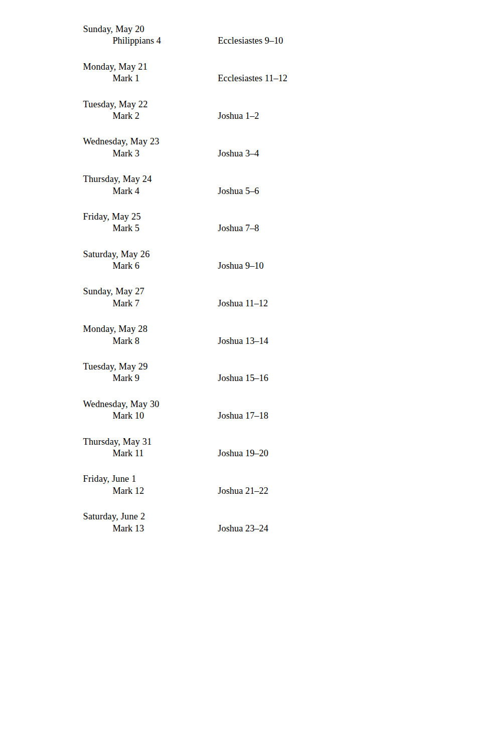Sunday, May 20
Philippians 4 Ecclesiastes 9–10
Monday, May 21
Mark 1 Ecclesiastes 11–12
Tuesday, May 22
Mark 2 Joshua 1–2
Wednesday, May 23
Mark 3 Joshua 3–4
Thursday, May 24
Mark 4 Joshua 5–6
Friday, May 25
Mark 5 Joshua 7–8
Saturday, May 26
Mark 6 Joshua 9–10
Sunday, May 27
Mark 7 Joshua 11–12
Monday, May 28
Mark 8 Joshua 13–14
Tuesday, May 29
Mark 9 Joshua 15–16
Wednesday, May 30
Mark 10 Joshua 17–18
Thursday, May 31
Mark 11 Joshua 19–20
Friday, June 1
Mark 12 Joshua 21–22
Saturday, June 2
Mark 13 Joshua 23–24